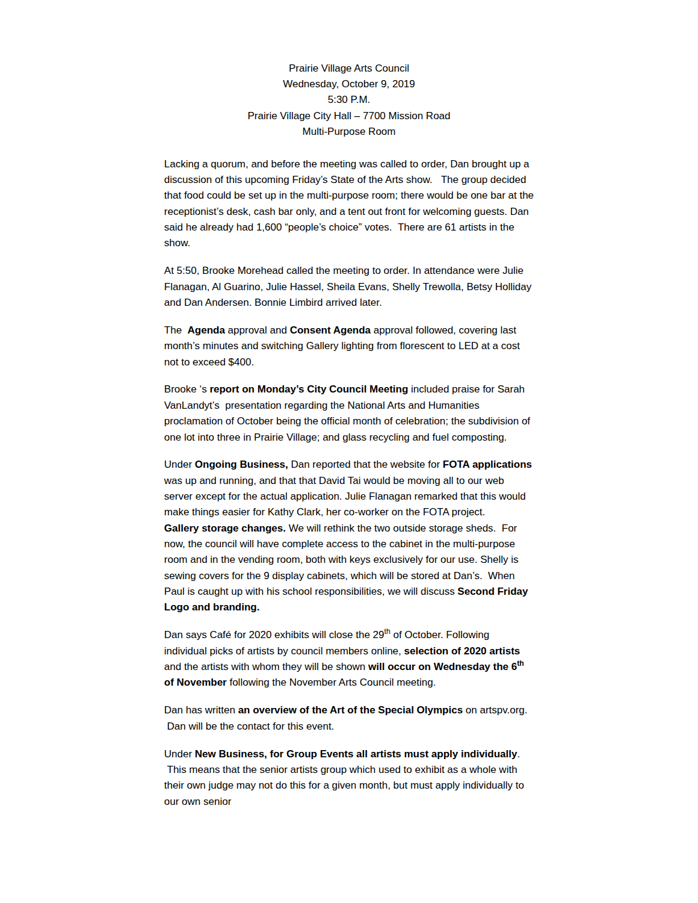Prairie Village Arts Council
Wednesday, October 9, 2019
5:30 P.M.
Prairie Village City Hall – 7700 Mission Road
Multi-Purpose Room
Lacking a quorum, and before the meeting was called to order, Dan brought up a discussion of this upcoming Friday’s State of the Arts show. The group decided that food could be set up in the multi-purpose room; there would be one bar at the receptionist’s desk, cash bar only, and a tent out front for welcoming guests. Dan said he already had 1,600 “people’s choice” votes. There are 61 artists in the show.
At 5:50, Brooke Morehead called the meeting to order. In attendance were Julie Flanagan, Al Guarino, Julie Hassel, Sheila Evans, Shelly Trewolla, Betsy Holliday and Dan Andersen. Bonnie Limbird arrived later.
The Agenda approval and Consent Agenda approval followed, covering last month’s minutes and switching Gallery lighting from florescent to LED at a cost not to exceed $400.
Brooke ‘s report on Monday’s City Council Meeting included praise for Sarah VanLandyt’s presentation regarding the National Arts and Humanities proclamation of October being the official month of celebration; the subdivision of one lot into three in Prairie Village; and glass recycling and fuel composting.
Under Ongoing Business, Dan reported that the website for FOTA applications was up and running, and that that David Tai would be moving all to our web server except for the actual application. Julie Flanagan remarked that this would make things easier for Kathy Clark, her co-worker on the FOTA project.
Gallery storage changes. We will rethink the two outside storage sheds. For now, the council will have complete access to the cabinet in the multi-purpose room and in the vending room, both with keys exclusively for our use. Shelly is sewing covers for the 9 display cabinets, which will be stored at Dan’s. When Paul is caught up with his school responsibilities, we will discuss Second Friday Logo and branding.
Dan says Café for 2020 exhibits will close the 29th of October. Following individual picks of artists by council members online, selection of 2020 artists and the artists with whom they will be shown will occur on Wednesday the 6th of November following the November Arts Council meeting.
Dan has written an overview of the Art of the Special Olympics on artspv.org. Dan will be the contact for this event.
Under New Business, for Group Events all artists must apply individually. This means that the senior artists group which used to exhibit as a whole with their own judge may not do this for a given month, but must apply individually to our own senior